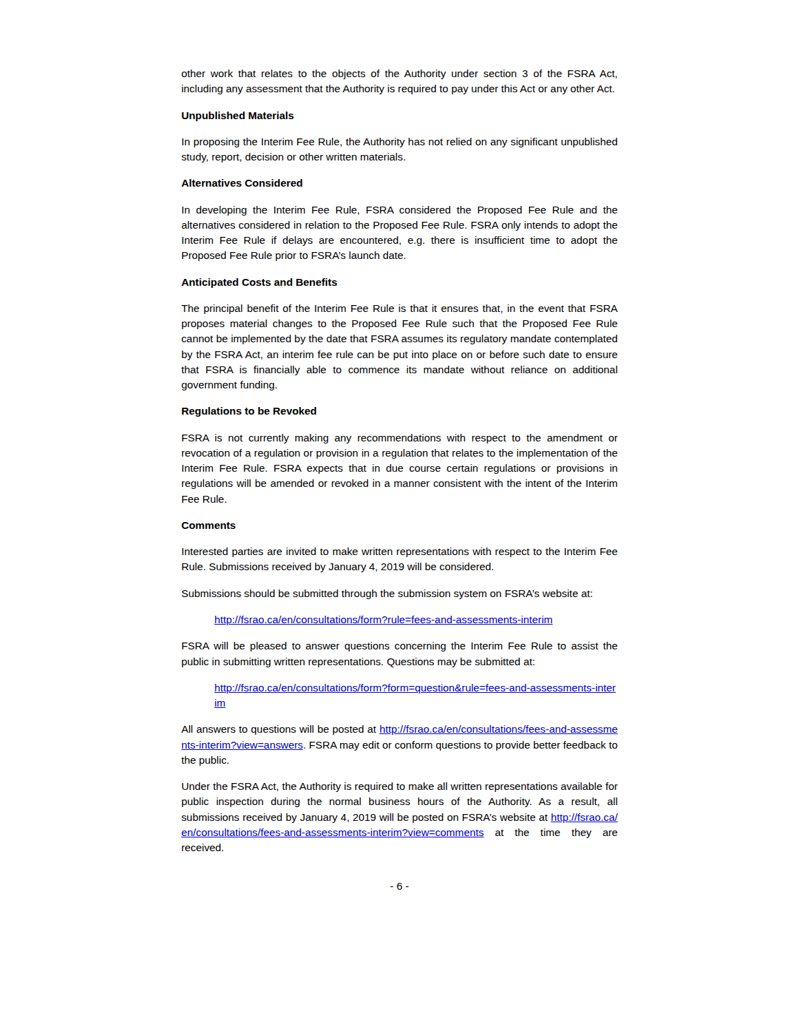other work that relates to the objects of the Authority under section 3 of the FSRA Act, including any assessment that the Authority is required to pay under this Act or any other Act.
Unpublished Materials
In proposing the Interim Fee Rule, the Authority has not relied on any significant unpublished study, report, decision or other written materials.
Alternatives Considered
In developing the Interim Fee Rule, FSRA considered the Proposed Fee Rule and the alternatives considered in relation to the Proposed Fee Rule. FSRA only intends to adopt the Interim Fee Rule if delays are encountered, e.g. there is insufficient time to adopt the Proposed Fee Rule prior to FSRA’s launch date.
Anticipated Costs and Benefits
The principal benefit of the Interim Fee Rule is that it ensures that, in the event that FSRA proposes material changes to the Proposed Fee Rule such that the Proposed Fee Rule cannot be implemented by the date that FSRA assumes its regulatory mandate contemplated by the FSRA Act, an interim fee rule can be put into place on or before such date to ensure that FSRA is financially able to commence its mandate without reliance on additional government funding.
Regulations to be Revoked
FSRA is not currently making any recommendations with respect to the amendment or revocation of a regulation or provision in a regulation that relates to the implementation of the Interim Fee Rule. FSRA expects that in due course certain regulations or provisions in regulations will be amended or revoked in a manner consistent with the intent of the Interim Fee Rule.
Comments
Interested parties are invited to make written representations with respect to the Interim Fee Rule. Submissions received by January 4, 2019 will be considered.
Submissions should be submitted through the submission system on FSRA’s website at:
http://fsrao.ca/en/consultations/form?rule=fees-and-assessments-interim
FSRA will be pleased to answer questions concerning the Interim Fee Rule to assist the public in submitting written representations. Questions may be submitted at:
http://fsrao.ca/en/consultations/form?form=question&rule=fees-and-assessments-interim
All answers to questions will be posted at http://fsrao.ca/en/consultations/fees-and-assessments-interim?view=answers. FSRA may edit or conform questions to provide better feedback to the public.
Under the FSRA Act, the Authority is required to make all written representations available for public inspection during the normal business hours of the Authority. As a result, all submissions received by January 4, 2019 will be posted on FSRA’s website at http://fsrao.ca/en/consultations/fees-and-assessments-interim?view=comments at the time they are received.
- 6 -